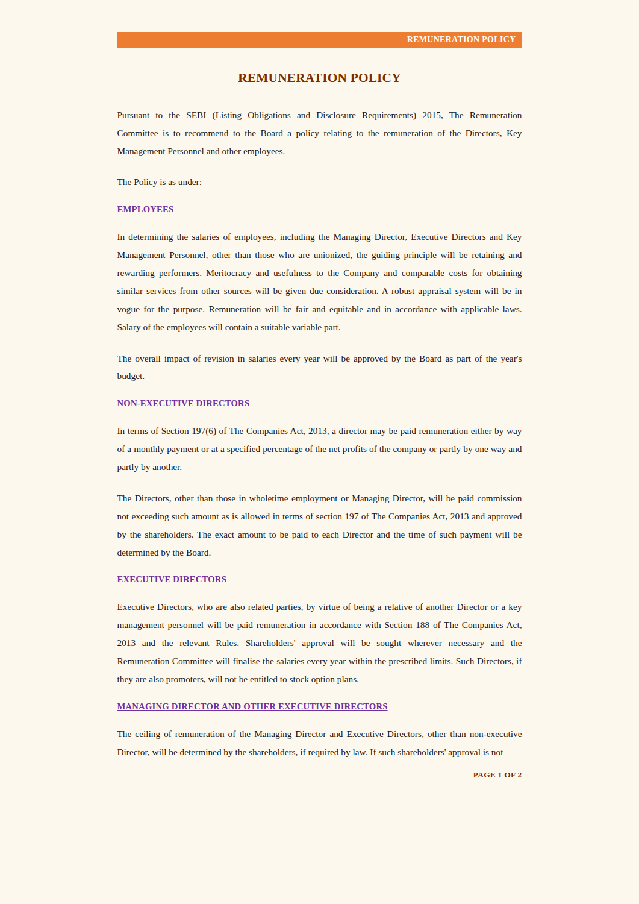REMUNERATION POLICY
REMUNERATION POLICY
Pursuant to the SEBI (Listing Obligations and Disclosure Requirements) 2015, The Remuneration Committee is to recommend to the Board a policy relating to the remuneration of the Directors, Key Management Personnel and other employees.
The Policy is as under:
EMPLOYEES
In determining the salaries of employees, including the Managing Director, Executive Directors and Key Management Personnel, other than those who are unionized, the guiding principle will be retaining and rewarding performers. Meritocracy and usefulness to the Company and comparable costs for obtaining similar services from other sources will be given due consideration. A robust appraisal system will be in vogue for the purpose. Remuneration will be fair and equitable and in accordance with applicable laws. Salary of the employees will contain a suitable variable part.
The overall impact of revision in salaries every year will be approved by the Board as part of the year's budget.
NON-EXECUTIVE DIRECTORS
In terms of Section 197(6) of The Companies Act, 2013, a director may be paid remuneration either by way of a monthly payment or at a specified percentage of the net profits of the company or partly by one way and partly by another.
The Directors, other than those in wholetime employment or Managing Director, will be paid commission not exceeding such amount as is allowed in terms of section 197 of The Companies Act, 2013 and approved by the shareholders. The exact amount to be paid to each Director and the time of such payment will be determined by the Board.
EXECUTIVE DIRECTORS
Executive Directors, who are also related parties, by virtue of being a relative of another Director or a key management personnel will be paid remuneration in accordance with Section 188 of The Companies Act, 2013 and the relevant Rules. Shareholders' approval will be sought wherever necessary and the Remuneration Committee will finalise the salaries every year within the prescribed limits. Such Directors, if they are also promoters, will not be entitled to stock option plans.
MANAGING DIRECTOR AND OTHER EXECUTIVE DIRECTORS
The ceiling of remuneration of the Managing Director and Executive Directors, other than non-executive Director, will be determined by the shareholders, if required by law. If such shareholders' approval is not
PAGE 1 OF 2